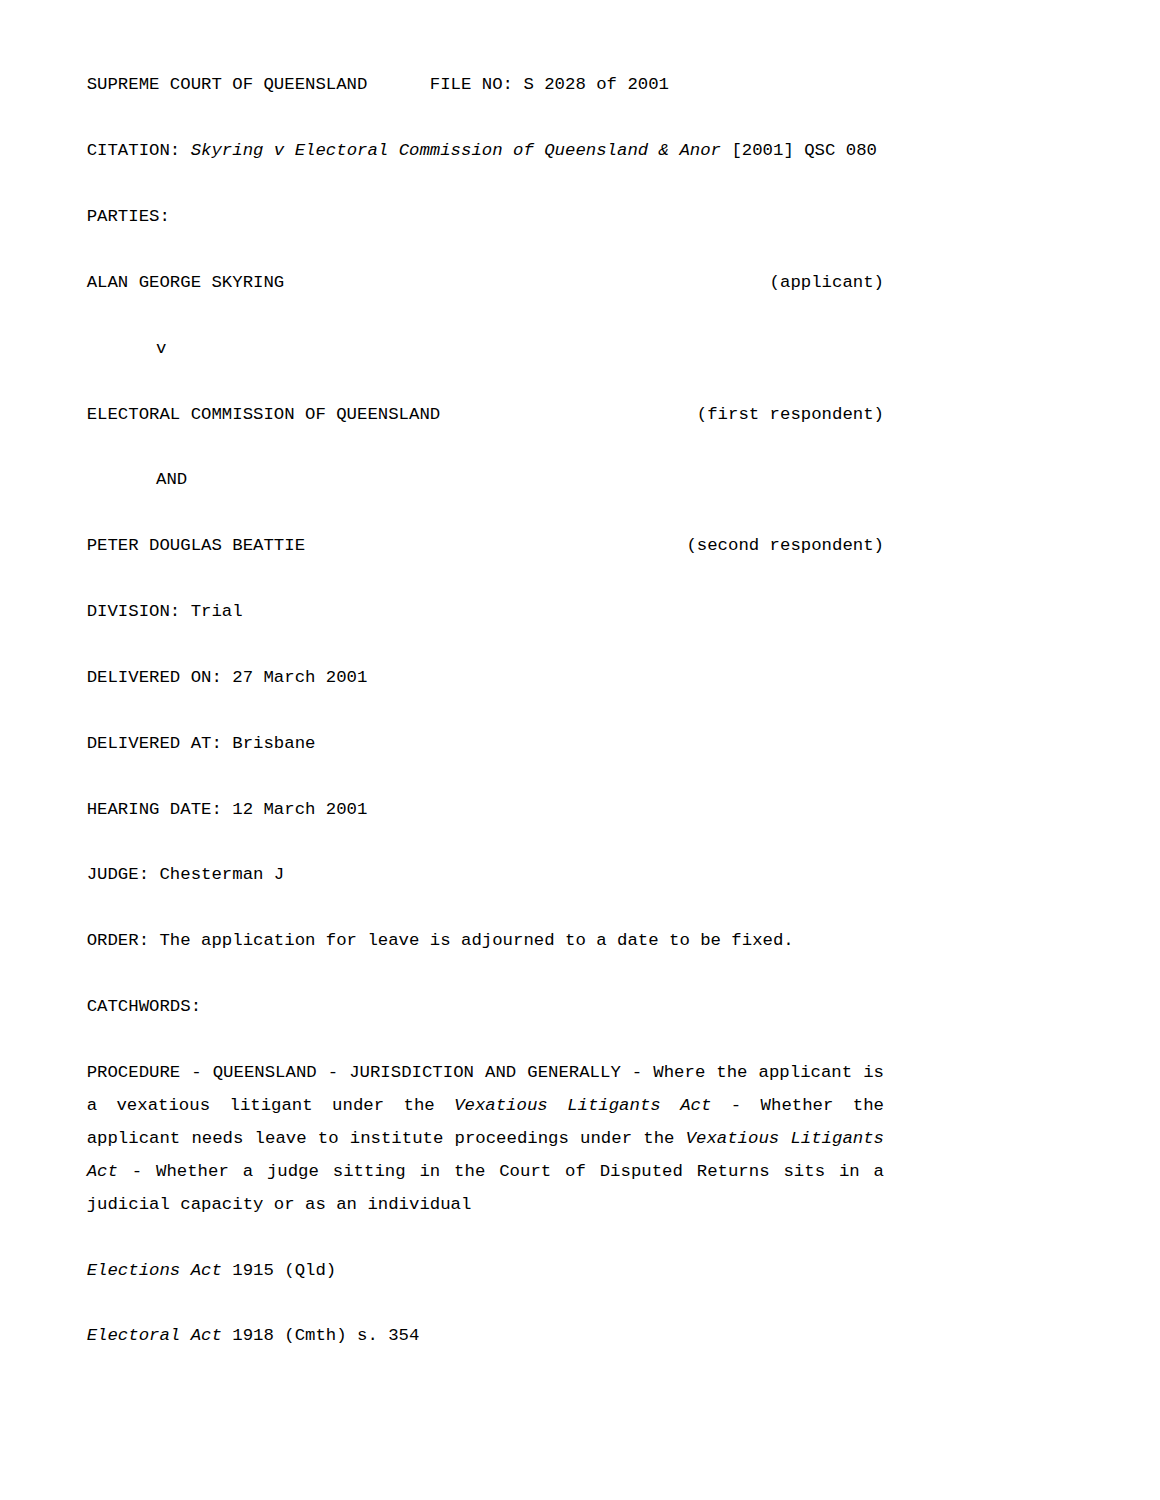SUPREME COURT OF QUEENSLAND FILE NO: S 2028 of 2001
CITATION: Skyring v Electoral Commission of Queensland & Anor [2001] QSC 080
PARTIES:
ALAN GEORGE SKYRING (applicant)
v
ELECTORAL COMMISSION OF QUEENSLAND (first respondent)
AND
PETER DOUGLAS BEATTIE (second respondent)
DIVISION: Trial
DELIVERED ON: 27 March 2001
DELIVERED AT: Brisbane
HEARING DATE: 12 March 2001
JUDGE: Chesterman J
ORDER: The application for leave is adjourned to a date to be fixed.
CATCHWORDS:
PROCEDURE - QUEENSLAND - JURISDICTION AND GENERALLY - Where the applicant is a vexatious litigant under the Vexatious Litigants Act - Whether the applicant needs leave to institute proceedings under the Vexatious Litigants Act - Whether a judge sitting in the Court of Disputed Returns sits in a judicial capacity or as an individual
Elections Act 1915 (Qld)
Electoral Act 1918 (Cmth) s. 354